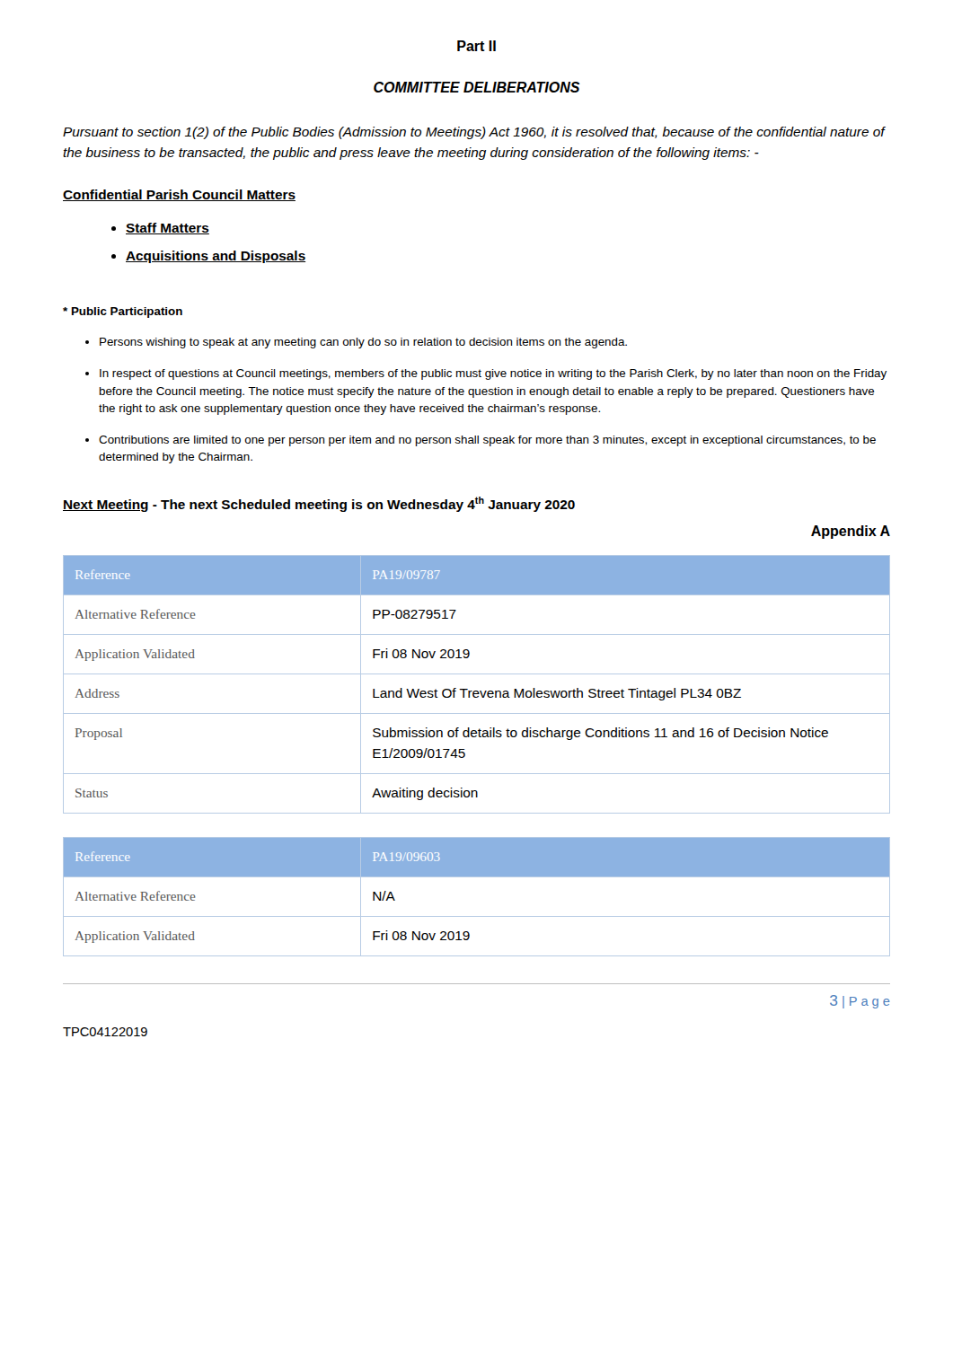Part II
COMMITTEE DELIBERATIONS
Pursuant to section 1(2) of the Public Bodies (Admission to Meetings) Act 1960, it is resolved that, because of the confidential nature of the business to be transacted, the public and press leave the meeting during consideration of the following items: -
Confidential Parish Council Matters
Staff Matters
Acquisitions and Disposals
* Public Participation
Persons wishing to speak at any meeting can only do so in relation to decision items on the agenda.
In respect of questions at Council meetings, members of the public must give notice in writing to the Parish Clerk, by no later than noon on the Friday before the Council meeting. The notice must specify the nature of the question in enough detail to enable a reply to be prepared. Questioners have the right to ask one supplementary question once they have received the chairman’s response.
Contributions are limited to one per person per item and no person shall speak for more than 3 minutes, except in exceptional circumstances, to be determined by the Chairman.
Next Meeting - The next Scheduled meeting is on Wednesday 4th January 2020
Appendix A
| Reference | PA19/09787 |
| Alternative Reference | PP-08279517 |
| Application Validated | Fri 08 Nov 2019 |
| Address | Land West Of Trevena Molesworth Street Tintagel PL34 0BZ |
| Proposal | Submission of details to discharge Conditions 11 and 16 of Decision Notice E1/2009/01745 |
| Status | Awaiting decision |
| Reference | PA19/09603 |
| Alternative Reference | N/A |
| Application Validated | Fri 08 Nov 2019 |
3 | P a g e
TPC04122019